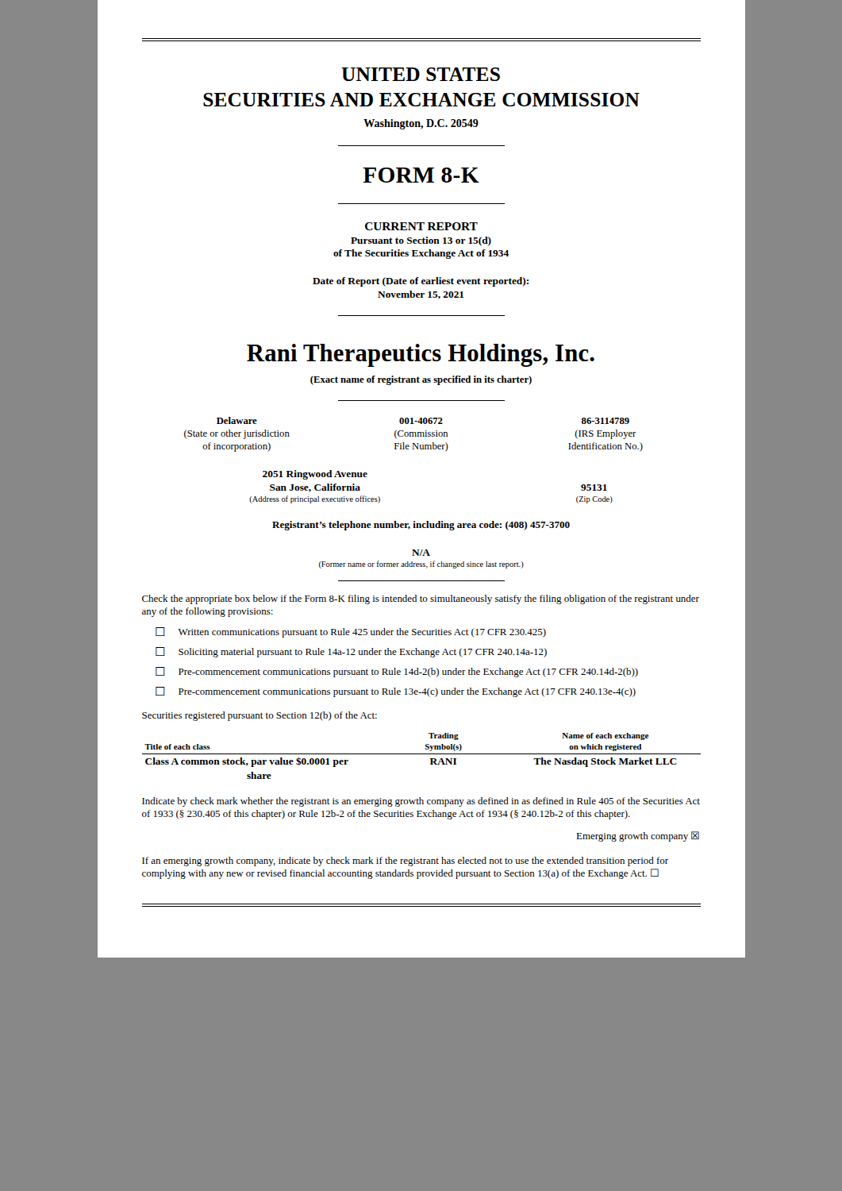UNITED STATES
SECURITIES AND EXCHANGE COMMISSION
Washington, D.C. 20549
FORM 8-K
CURRENT REPORT
Pursuant to Section 13 or 15(d)
of The Securities Exchange Act of 1934
Date of Report (Date of earliest event reported):
November 15, 2021
Rani Therapeutics Holdings, Inc.
(Exact name of registrant as specified in its charter)
| Delaware | 001-40672 | 86-3114789 |
| (State or other jurisdiction of incorporation) | (Commission File Number) | (IRS Employer Identification No.) |
| 2051 Ringwood Avenue | |
| San Jose, California | 95131 |
| (Address of principal executive offices) | (Zip Code) |
Registrant’s telephone number, including area code: (408) 457-3700
N/A
(Former name or former address, if changed since last report.)
Check the appropriate box below if the Form 8-K filing is intended to simultaneously satisfy the filing obligation of the registrant under any of the following provisions:
☐
Written communications pursuant to Rule 425 under the Securities Act (17 CFR 230.425)
☐
Soliciting material pursuant to Rule 14a-12 under the Exchange Act (17 CFR 240.14a-12)
☐
Pre-commencement communications pursuant to Rule 14d-2(b) under the Exchange Act (17 CFR 240.14d-2(b))
☐
Pre-commencement communications pursuant to Rule 13e-4(c) under the Exchange Act (17 CFR 240.13e-4(c))
Securities registered pursuant to Section 12(b) of the Act:
| Title of each class | Trading Symbol(s) | Name of each exchange on which registered |
| --- | --- | --- |
| Class A common stock, par value $0.0001 per | RANI | The Nasdaq Stock Market LLC |
| share | | |
Indicate by check mark whether the registrant is an emerging growth company as defined in as defined in Rule 405 of the Securities Act of 1933 (§ 230.405 of this chapter) or Rule 12b-2 of the Securities Exchange Act of 1934 (§ 240.12b-2 of this chapter).
Emerging growth company ☒
If an emerging growth company, indicate by check mark if the registrant has elected not to use the extended transition period for complying with any new or revised financial accounting standards provided pursuant to Section 13(a) of the Exchange Act. ☐